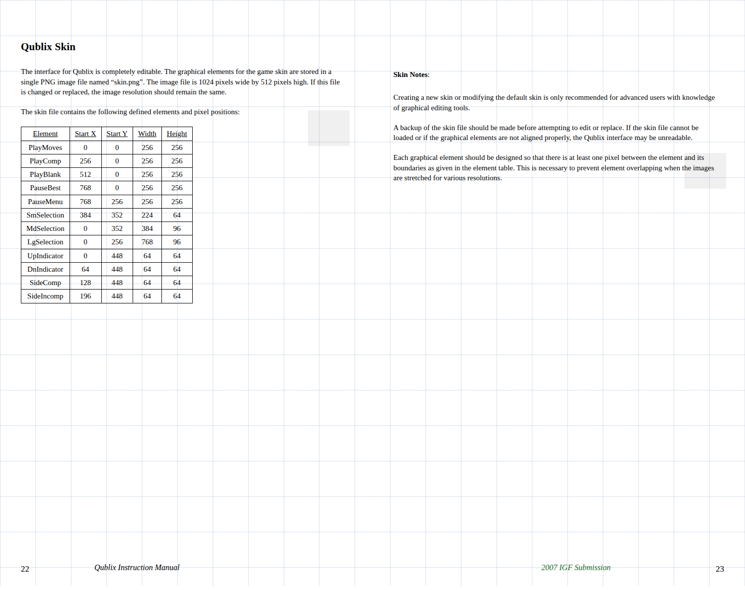Qublix Skin
The interface for Qublix is completely editable. The graphical elements for the game skin are stored in a single PNG image file named “skin.png”. The image file is 1024 pixels wide by 512 pixels high. If this file is changed or replaced, the image resolution should remain the same.
The skin file contains the following defined elements and pixel positions:
| Element | Start X | Start Y | Width | Height |
| --- | --- | --- | --- | --- |
| PlayMoves | 0 | 0 | 256 | 256 |
| PlayComp | 256 | 0 | 256 | 256 |
| PlayBlank | 512 | 0 | 256 | 256 |
| PauseBest | 768 | 0 | 256 | 256 |
| PauseMenu | 768 | 256 | 256 | 256 |
| SmSelection | 384 | 352 | 224 | 64 |
| MdSelection | 0 | 352 | 384 | 96 |
| LgSelection | 0 | 256 | 768 | 96 |
| UpIndicator | 0 | 448 | 64 | 64 |
| DnIndicator | 64 | 448 | 64 | 64 |
| SideComp | 128 | 448 | 64 | 64 |
| SideIncomp | 196 | 448 | 64 | 64 |
Skin Notes:
Creating a new skin or modifying the default skin is only recommended for advanced users with knowledge of graphical editing tools.
A backup of the skin file should be made before attempting to edit or replace. If the skin file cannot be loaded or if the graphical elements are not aligned properly, the Qublix interface may be unreadable.
Each graphical element should be designed so that there is at least one pixel between the element and its boundaries as given in the element table. This is necessary to prevent element overlapping when the images are stretched for various resolutions.
22
23
Qublix Instruction Manual
2007 IGF Submission